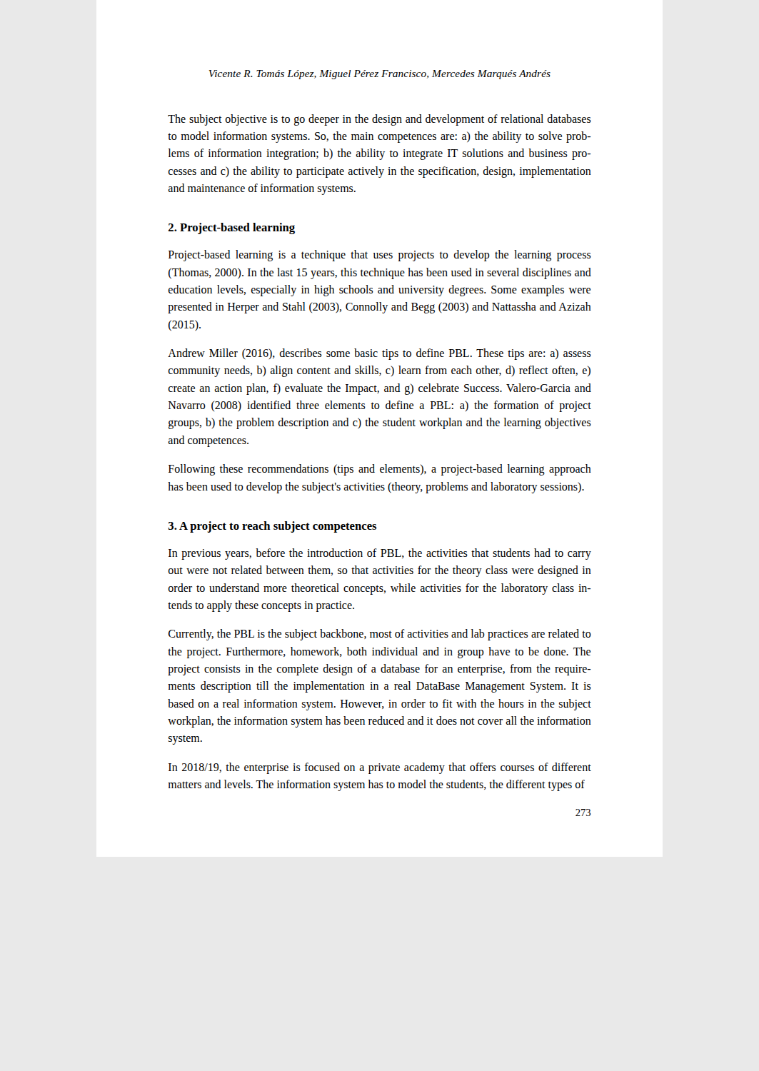Vicente R. Tomás López, Miguel Pérez Francisco, Mercedes Marqués Andrés
The subject objective is to go deeper in the design and development of relational databases to model information systems. So, the main competences are: a) the ability to solve problems of information integration; b) the ability to integrate IT solutions and business processes and c) the ability to participate actively in the specification, design, implementation and maintenance of information systems.
2. Project-based learning
Project-based learning is a technique that uses projects to develop the learning process (Thomas, 2000). In the last 15 years, this technique has been used in several disciplines and education levels, especially in high schools and university degrees. Some examples were presented in Herper and Stahl (2003), Connolly and Begg (2003) and Nattassha and Azizah (2015).
Andrew Miller (2016), describes some basic tips to define PBL. These tips are: a) assess community needs, b) align content and skills, c) learn from each other, d) reflect often, e) create an action plan, f) evaluate the Impact, and g) celebrate Success. Valero-Garcia and Navarro (2008) identified three elements to define a PBL: a) the formation of project groups, b) the problem description and c) the student workplan and the learning objectives and competences.
Following these recommendations (tips and elements), a project-based learning approach has been used to develop the subject's activities (theory, problems and laboratory sessions).
3. A project to reach subject competences
In previous years, before the introduction of PBL, the activities that students had to carry out were not related between them, so that activities for the theory class were designed in order to understand more theoretical concepts, while activities for the laboratory class intends to apply these concepts in practice.
Currently, the PBL is the subject backbone, most of activities and lab practices are related to the project. Furthermore, homework, both individual and in group have to be done. The project consists in the complete design of a database for an enterprise, from the requirements description till the implementation in a real DataBase Management System. It is based on a real information system. However, in order to fit with the hours in the subject workplan, the information system has been reduced and it does not cover all the information system.
In 2018/19, the enterprise is focused on a private academy that offers courses of different matters and levels. The information system has to model the students, the different types of
273